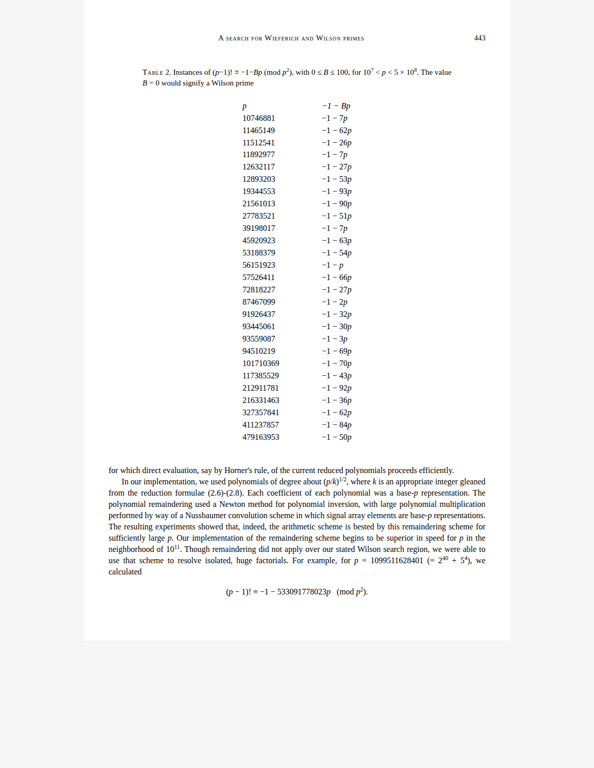A search for Wieferich and Wilson primes 443
Table 2. Instances of (p−1)! ≡ −1−Bp (mod p2), with 0 ≤ B ≤ 100, for 107 < p < 5 × 108. The value B = 0 would signify a Wilson prime
| p | −1 − Bp |
| --- | --- |
| 10746881 | −1 − 7 p |
| 11465149 | −1 − 62 p |
| 11512541 | −1 − 26 p |
| 11892977 | −1 − 7 p |
| 12632117 | −1 − 27 p |
| 12893203 | −1 − 53 p |
| 19344553 | −1 − 93 p |
| 21561013 | −1 − 90 p |
| 27783521 | −1 − 51 p |
| 39198017 | −1 − 7 p |
| 45920923 | −1 − 63 p |
| 53188379 | −1 − 54 p |
| 56151923 | −1 − p |
| 57526411 | −1 − 66 p |
| 72818227 | −1 − 27 p |
| 87467099 | −1 − 2 p |
| 91926437 | −1 − 32 p |
| 93445061 | −1 − 30 p |
| 93559087 | −1 − 3 p |
| 94510219 | −1 − 69 p |
| 101710369 | −1 − 70 p |
| 117385529 | −1 − 43 p |
| 212911781 | −1 − 92 p |
| 216331463 | −1 − 36 p |
| 327357841 | −1 − 62 p |
| 411237857 | −1 − 84 p |
| 479163953 | −1 − 50 p |
for which direct evaluation, say by Horner's rule, of the current reduced polynomials proceeds efficiently.
In our implementation, we used polynomials of degree about (p/k)1/2, where k is an appropriate integer gleaned from the reduction formulae (2.6)-(2.8). Each coefficient of each polynomial was a base-p representation. The polynomial remaindering used a Newton method for polynomial inversion, with large polynomial multiplication performed by way of a Nussbaumer convolution scheme in which signal array elements are base-p representations. The resulting experiments showed that, indeed, the arithmetic scheme is bested by this remaindering scheme for sufficiently large p. Our implementation of the remaindering scheme begins to be superior in speed for p in the neighborhood of 1011. Though remaindering did not apply over our stated Wilson search region, we were able to use that scheme to resolve isolated, huge factorials. For example, for p = 1099511628401 (= 240 + 54), we calculated
(p − 1)! ≡ −1 − 533091778023p (mod p2).